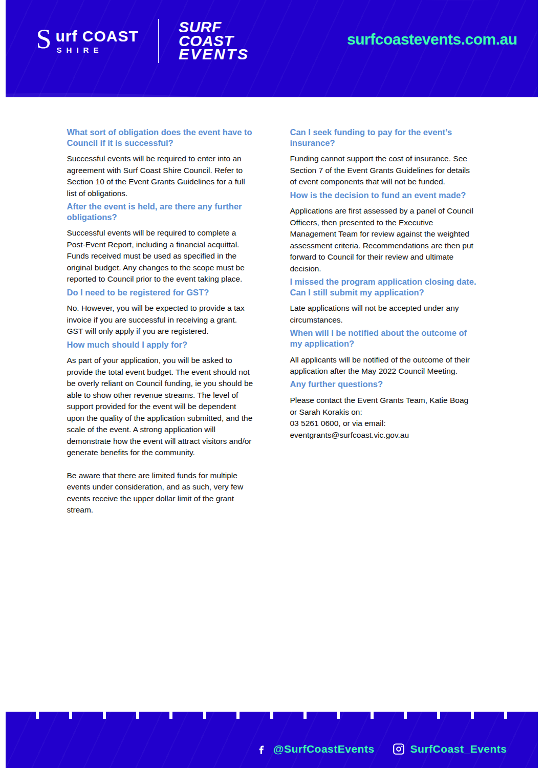S urf COAST SHIRE
SURF COAST EVENTS
surfcoastevents.com.au
What sort of obligation does the event have to Council if it is successful?
Successful events will be required to enter into an agreement with Surf Coast Shire Council. Refer to Section 10 of the Event Grants Guidelines for a full list of obligations.
After the event is held, are there any further obligations?
Successful events will be required to complete a Post-Event Report, including a financial acquittal. Funds received must be used as specified in the original budget. Any changes to the scope must be reported to Council prior to the event taking place.
Do I need to be registered for GST?
No. However, you will be expected to provide a tax invoice if you are successful in receiving a grant. GST will only apply if you are registered.
How much should I apply for?
As part of your application, you will be asked to provide the total event budget. The event should not be overly reliant on Council funding, ie you should be able to show other revenue streams. The level of support provided for the event will be dependent upon the quality of the application submitted, and the scale of the event. A strong application will demonstrate how the event will attract visitors and/or generate benefits for the community.
Be aware that there are limited funds for multiple events under consideration, and as such, very few events receive the upper dollar limit of the grant stream.
Can I seek funding to pay for the event’s insurance?
Funding cannot support the cost of insurance. See Section 7 of the Event Grants Guidelines for details of event components that will not be funded.
How is the decision to fund an event made?
Applications are first assessed by a panel of Council Officers, then presented to the Executive Management Team for review against the weighted assessment criteria. Recommendations are then put forward to Council for their review and ultimate decision.
I missed the program application closing date. Can I still submit my application?
Late applications will not be accepted under any circumstances.
When will I be notified about the outcome of my application?
All applicants will be notified of the outcome of their application after the May 2022 Council Meeting.
Any further questions?
Please contact the Event Grants Team, Katie Boag or Sarah Korakis on:
03 5261 0600, or via email:
eventgrants@surfcoast.vic.gov.au
@SurfCoastEvents
SurfCoast_Events